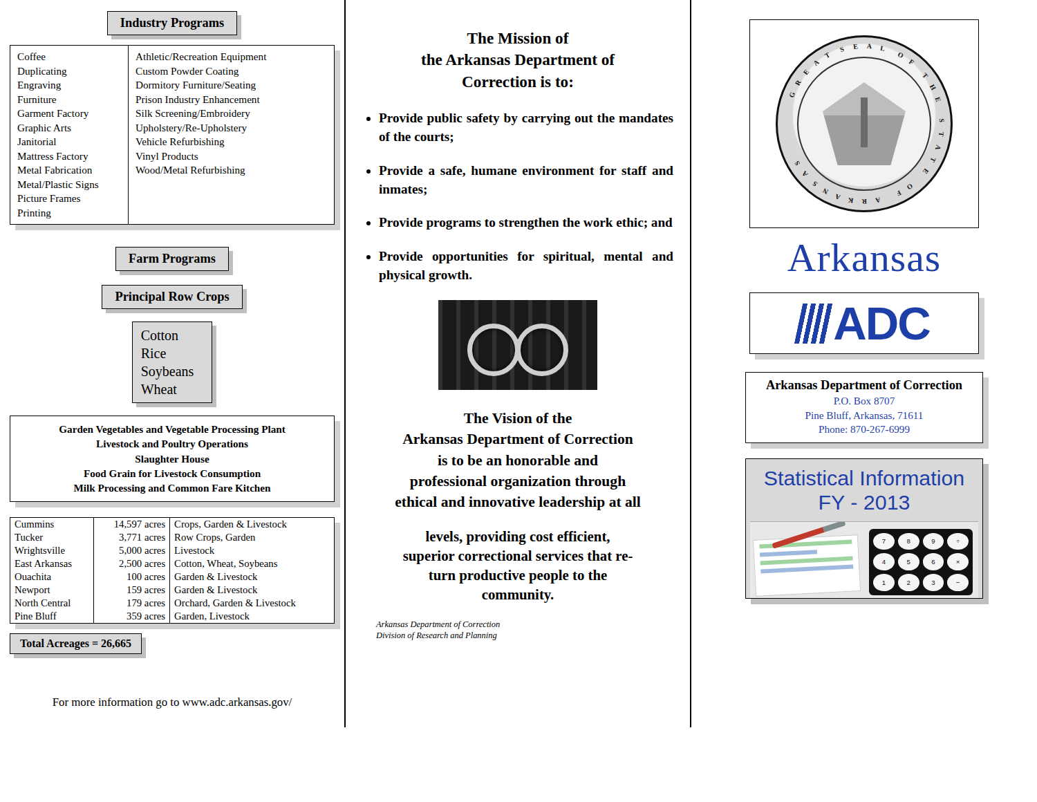Industry Programs
Coffee
Duplicating
Engraving
Furniture
Garment Factory
Graphic Arts
Janitorial
Mattress Factory
Metal Fabrication
Metal/Plastic Signs
Picture Frames
Printing
Athletic/Recreation Equipment
Custom Powder Coating
Dormitory Furniture/Seating
Prison Industry Enhancement
Silk Screening/Embroidery
Upholstery/Re-Upholstery
Vehicle Refurbishing
Vinyl Products
Wood/Metal Refurbishing
Farm Programs
Principal Row Crops
Cotton
Rice
Soybeans
Wheat
Garden Vegetables and Vegetable Processing Plant
Livestock and Poultry Operations
Slaughter House
Food Grain for Livestock Consumption
Milk Processing and Common Fare Kitchen
| Cummins | 14,597 acres | Crops, Garden & Livestock |
| Tucker | 3,771 acres | Row Crops, Garden |
| Wrightsville | 5,000 acres | Livestock |
| East Arkansas | 2,500 acres | Cotton, Wheat, Soybeans |
| Ouachita | 100 acres | Garden & Livestock |
| Newport | 159 acres | Garden & Livestock |
| North Central | 179 acres | Orchard, Garden & Livestock |
| Pine Bluff | 359 acres | Garden, Livestock |
Total Acreages = 26,665
For more information go to www.adc.arkansas.gov/
The Mission of
the Arkansas Department of
Correction is to:
Provide public safety by carrying out the mandates of the courts;
Provide a safe, humane environment for staff and inmates;
Provide programs to strengthen the work ethic; and
Provide opportunities for spiritual, mental and physical growth.
The Vision of the
Arkansas Department of Correction
is to be an honorable and
professional organization through
ethical and innovative leadership at all
levels, providing cost efficient,
superior correctional services that re-
turn productive people to the
community.
Arkansas Department of Correction
Division of Research and Planning
G R E A T S E A L O F T H E S T A T E O F A R K A N S A S
Arkansas
ADC
Arkansas Department of Correction
P.O. Box 8707
Pine Bluff, Arkansas, 71611
Phone: 870-267-6999
Statistical Information
FY - 2013
7
8
9
÷
4
5
6
×
1
2
3
−